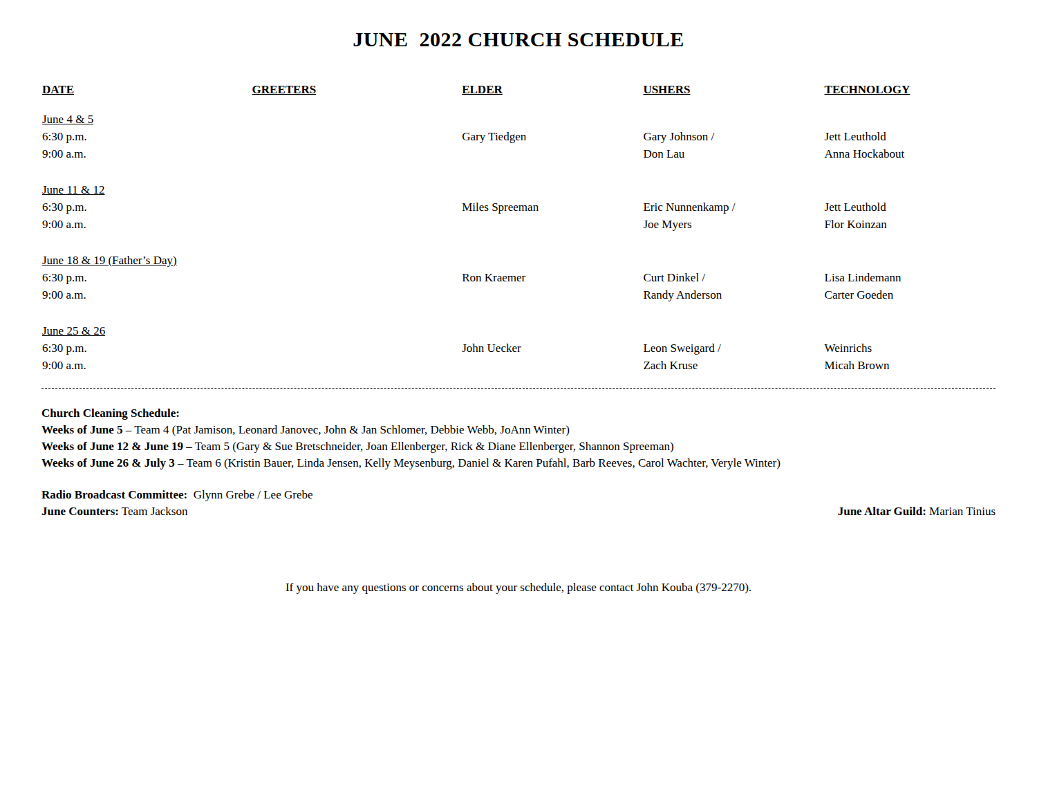JUNE 2022 CHURCH SCHEDULE
| DATE | GREETERS | ELDER | USHERS | TECHNOLOGY |
| --- | --- | --- | --- | --- |
| June 4 & 5 | | | | |
| 6:30 p.m. | | Gary Tiedgen | Gary Johnson / | Jett Leuthold |
| 9:00 a.m. | | | Don Lau | Anna Hockabout |
| June 11 & 12 | | | | |
| 6:30 p.m. | | Miles Spreeman | Eric Nunnenkamp / | Jett Leuthold |
| 9:00 a.m. | | | Joe Myers | Flor Koinzan |
| June 18 & 19 (Father’s Day) | | | | |
| 6:30 p.m. | | Ron Kraemer | Curt Dinkel / | Lisa Lindemann |
| 9:00 a.m. | | | Randy Anderson | Carter Goeden |
| June 25 & 26 | | | | |
| 6:30 p.m. | | John Uecker | Leon Sweigard / | Weinrichs |
| 9:00 a.m. | | | Zach Kruse | Micah Brown |
Church Cleaning Schedule:
Weeks of June 5 – Team 4 (Pat Jamison, Leonard Janovec, John & Jan Schlomer, Debbie Webb, JoAnn Winter)
Weeks of June 12 & June 19 – Team 5 (Gary & Sue Bretschneider, Joan Ellenberger, Rick & Diane Ellenberger, Shannon Spreeman)
Weeks of June 26 & July 3 – Team 6 (Kristin Bauer, Linda Jensen, Kelly Meysenburg, Daniel & Karen Pufahl, Barb Reeves, Carol Wachter, Veryle Winter)
Radio Broadcast Committee: Glynn Grebe / Lee Grebe
June Counters: Team Jackson
June Altar Guild: Marian Tinius
If you have any questions or concerns about your schedule, please contact John Kouba (379-2270).